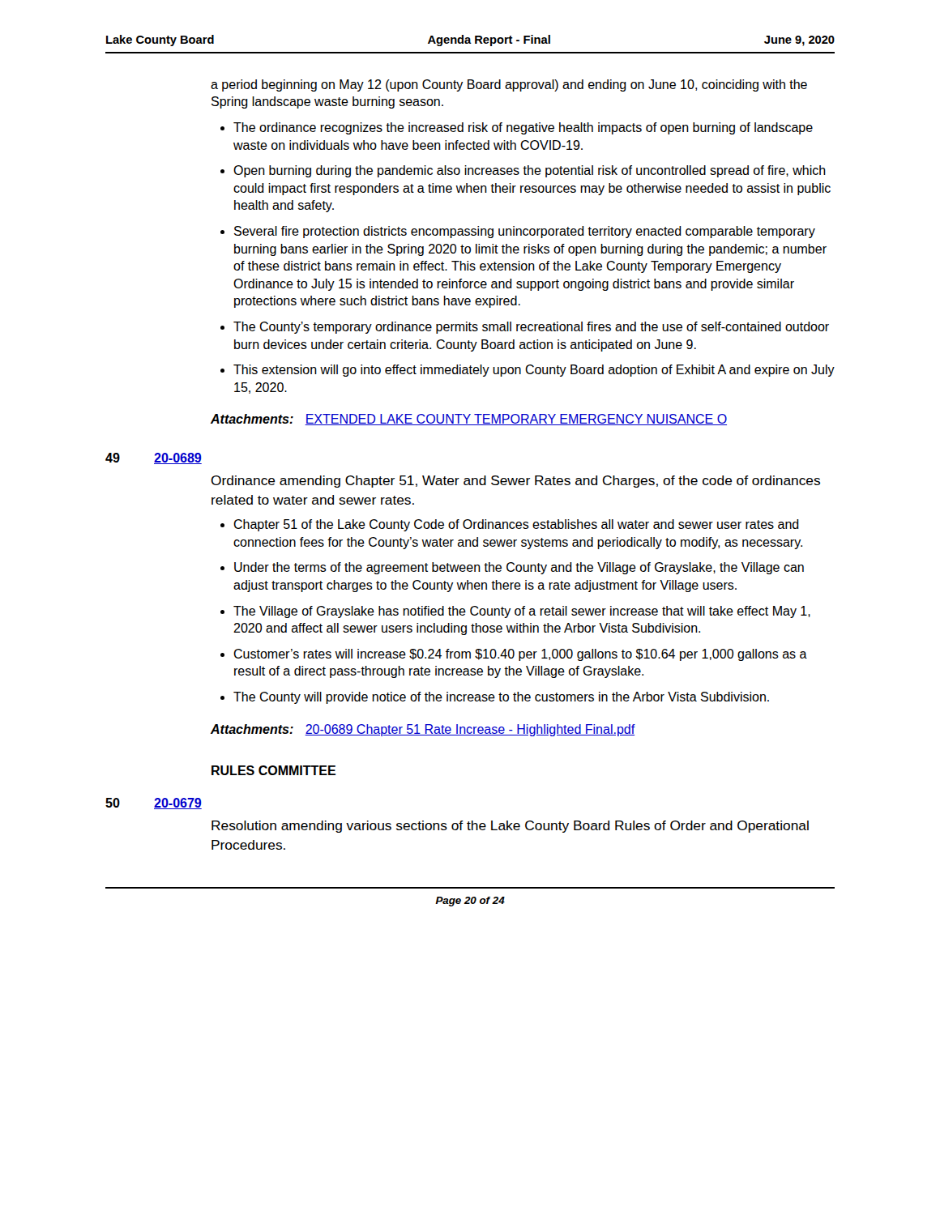Lake County Board
Agenda Report - Final
June 9, 2020
a period beginning on May 12 (upon County Board approval) and ending on June 10, coinciding with the Spring landscape waste burning season.
The ordinance recognizes the increased risk of negative health impacts of open burning of landscape waste on individuals who have been infected with COVID-19.
Open burning during the pandemic also increases the potential risk of uncontrolled spread of fire, which could impact first responders at a time when their resources may be otherwise needed to assist in public health and safety.
Several fire protection districts encompassing unincorporated territory enacted comparable temporary burning bans earlier in the Spring 2020 to limit the risks of open burning during the pandemic; a number of these district bans remain in effect. This extension of the Lake County Temporary Emergency Ordinance to July 15 is intended to reinforce and support ongoing district bans and provide similar protections where such district bans have expired.
The County’s temporary ordinance permits small recreational fires and the use of self-contained outdoor burn devices under certain criteria. County Board action is anticipated on June 9.
This extension will go into effect immediately upon County Board adoption of Exhibit A and expire on July 15, 2020.
Attachments: EXTENDED LAKE COUNTY TEMPORARY EMERGENCY NUISANCE O
49 20-0689
Ordinance amending Chapter 51, Water and Sewer Rates and Charges, of the code of ordinances related to water and sewer rates.
Chapter 51 of the Lake County Code of Ordinances establishes all water and sewer user rates and connection fees for the County’s water and sewer systems and periodically to modify, as necessary.
Under the terms of the agreement between the County and the Village of Grayslake, the Village can adjust transport charges to the County when there is a rate adjustment for Village users.
The Village of Grayslake has notified the County of a retail sewer increase that will take effect May 1, 2020 and affect all sewer users including those within the Arbor Vista Subdivision.
Customer’s rates will increase $0.24 from $10.40 per 1,000 gallons to $10.64 per 1,000 gallons as a result of a direct pass-through rate increase by the Village of Grayslake.
The County will provide notice of the increase to the customers in the Arbor Vista Subdivision.
Attachments: 20-0689 Chapter 51 Rate Increase - Highlighted Final.pdf
RULES COMMITTEE
50 20-0679
Resolution amending various sections of the Lake County Board Rules of Order and Operational Procedures.
Page 20 of 24